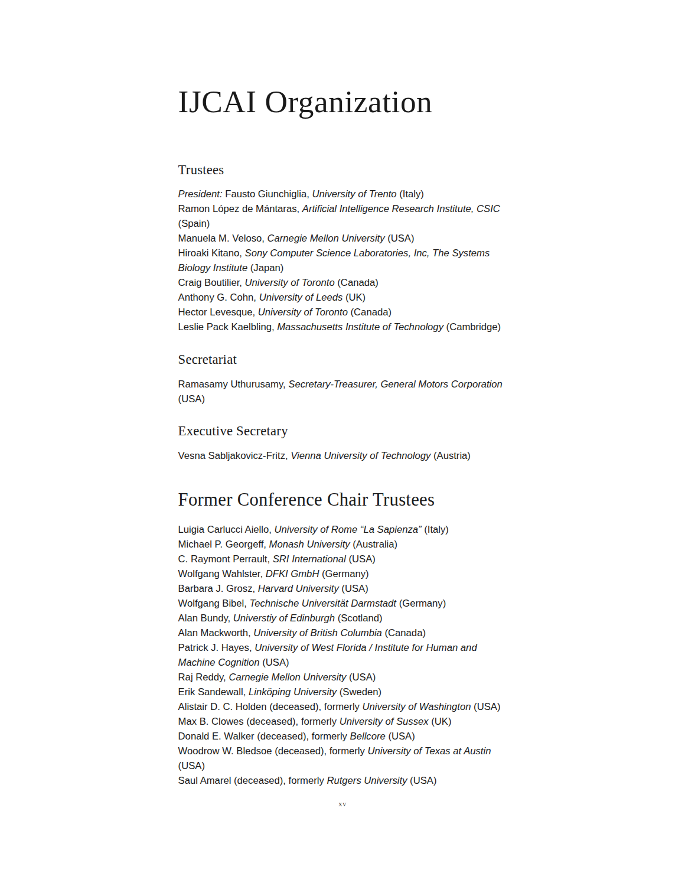IJCAI Organization
Trustees
President: Fausto Giunchiglia, University of Trento (Italy)
Ramon López de Mántaras, Artificial Intelligence Research Institute, CSIC (Spain)
Manuela M. Veloso, Carnegie Mellon University (USA)
Hiroaki Kitano, Sony Computer Science Laboratories, Inc, The Systems Biology Institute (Japan)
Craig Boutilier, University of Toronto (Canada)
Anthony G. Cohn, University of Leeds (UK)
Hector Levesque, University of Toronto (Canada)
Leslie Pack Kaelbling, Massachusetts Institute of Technology (Cambridge)
Secretariat
Ramasamy Uthurusamy, Secretary-Treasurer, General Motors Corporation (USA)
Executive Secretary
Vesna Sabljakovicz-Fritz, Vienna University of Technology (Austria)
Former Conference Chair Trustees
Luigia Carlucci Aiello, University of Rome “La Sapienza” (Italy)
Michael P. Georgeff, Monash University (Australia)
C. Raymont Perrault, SRI International (USA)
Wolfgang Wahlster, DFKI GmbH (Germany)
Barbara J. Grosz, Harvard University (USA)
Wolfgang Bibel, Technische Universität Darmstadt (Germany)
Alan Bundy, Universtiy of Edinburgh (Scotland)
Alan Mackworth, University of British Columbia (Canada)
Patrick J. Hayes, University of West Florida / Institute for Human and Machine Cognition (USA)
Raj Reddy, Carnegie Mellon University (USA)
Erik Sandewall, Linköping University (Sweden)
Alistair D. C. Holden (deceased), formerly University of Washington (USA)
Max B. Clowes (deceased), formerly University of Sussex (UK)
Donald E. Walker (deceased), formerly Bellcore (USA)
Woodrow W. Bledsoe (deceased), formerly University of Texas at Austin (USA)
Saul Amarel (deceased), formerly Rutgers University (USA)
xv